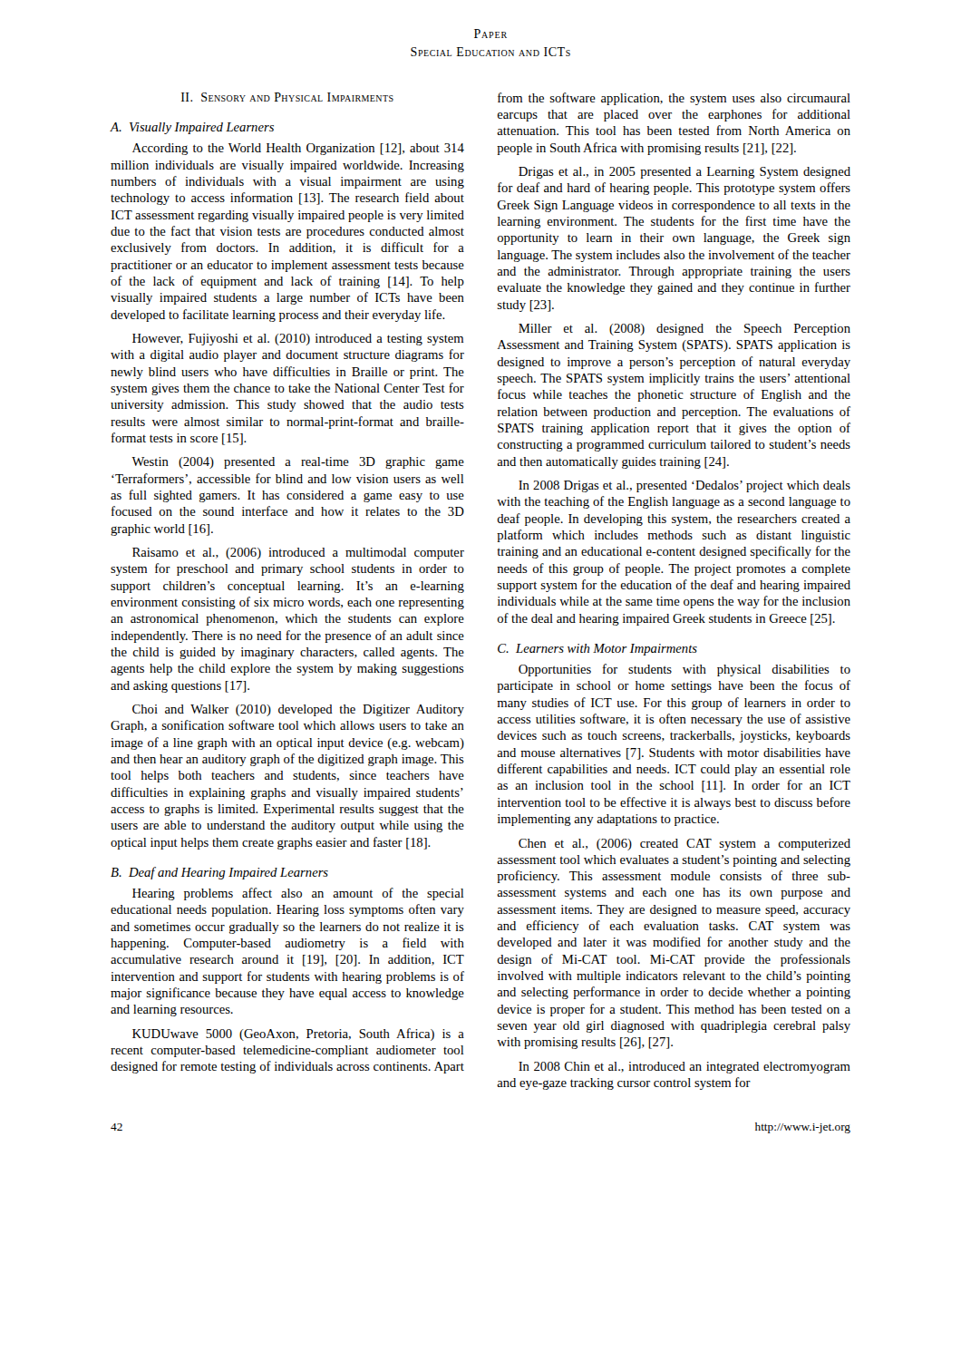Paper
Special Education and ICTs
II. Sensory and Physical Impairments
A. Visually Impaired Learners
According to the World Health Organization [12], about 314 million individuals are visually impaired worldwide. Increasing numbers of individuals with a visual impairment are using technology to access information [13]. The research field about ICT assessment regarding visually impaired people is very limited due to the fact that vision tests are procedures conducted almost exclusively from doctors. In addition, it is difficult for a practitioner or an educator to implement assessment tests because of the lack of equipment and lack of training [14]. To help visually impaired students a large number of ICTs have been developed to facilitate learning process and their everyday life.
However, Fujiyoshi et al. (2010) introduced a testing system with a digital audio player and document structure diagrams for newly blind users who have difficulties in Braille or print. The system gives them the chance to take the National Center Test for university admission. This study showed that the audio tests results were almost similar to normal-print-format and braille-format tests in score [15].
Westin (2004) presented a real-time 3D graphic game ‘Terraformers’, accessible for blind and low vision users as well as full sighted gamers. It has considered a game easy to use focused on the sound interface and how it relates to the 3D graphic world [16].
Raisamo et al., (2006) introduced a multimodal computer system for preschool and primary school students in order to support children’s conceptual learning. It’s an e-learning environment consisting of six micro words, each one representing an astronomical phenomenon, which the students can explore independently. There is no need for the presence of an adult since the child is guided by imaginary characters, called agents. The agents help the child explore the system by making suggestions and asking questions [17].
Choi and Walker (2010) developed the Digitizer Auditory Graph, a sonification software tool which allows users to take an image of a line graph with an optical input device (e.g. webcam) and then hear an auditory graph of the digitized graph image. This tool helps both teachers and students, since teachers have difficulties in explaining graphs and visually impaired students’ access to graphs is limited. Experimental results suggest that the users are able to understand the auditory output while using the optical input helps them create graphs easier and faster [18].
B. Deaf and Hearing Impaired Learners
Hearing problems affect also an amount of the special educational needs population. Hearing loss symptoms often vary and sometimes occur gradually so the learners do not realize it is happening. Computer-based audiometry is a field with accumulative research around it [19], [20]. In addition, ICT intervention and support for students with hearing problems is of major significance because they have equal access to knowledge and learning resources.
KUDUwave 5000 (GeoAxon, Pretoria, South Africa) is a recent computer-based telemedicine-compliant audiometer tool designed for remote testing of individuals across continents. Apart from the software application, the system uses also circumaural earcups that are placed over the earphones for additional attenuation. This tool has been tested from North America on people in South Africa with promising results [21], [22].
Drigas et al., in 2005 presented a Learning System designed for deaf and hard of hearing people. This prototype system offers Greek Sign Language videos in correspondence to all texts in the learning environment. The students for the first time have the opportunity to learn in their own language, the Greek sign language. The system includes also the involvement of the teacher and the administrator. Through appropriate training the users evaluate the knowledge they gained and they continue in further study [23].
Miller et al. (2008) designed the Speech Perception Assessment and Training System (SPATS). SPATS application is designed to improve a person’s perception of natural everyday speech. The SPATS system implicitly trains the users’ attentional focus while teaches the phonetic structure of English and the relation between production and perception. The evaluations of SPATS training application report that it gives the option of constructing a programmed curriculum tailored to student’s needs and then automatically guides training [24].
In 2008 Drigas et al., presented ‘Dedalos’ project which deals with the teaching of the English language as a second language to deaf people. In developing this system, the researchers created a platform which includes methods such as distant linguistic training and an educational e-content designed specifically for the needs of this group of people. The project promotes a complete support system for the education of the deaf and hearing impaired individuals while at the same time opens the way for the inclusion of the deal and hearing impaired Greek students in Greece [25].
C. Learners with Motor Impairments
Opportunities for students with physical disabilities to participate in school or home settings have been the focus of many studies of ICT use. For this group of learners in order to access utilities software, it is often necessary the use of assistive devices such as touch screens, trackerballs, joysticks, keyboards and mouse alternatives [7]. Students with motor disabilities have different capabilities and needs. ICT could play an essential role as an inclusion tool in the school [11]. In order for an ICT intervention tool to be effective it is always best to discuss before implementing any adaptations to practice.
Chen et al., (2006) created CAT system a computerized assessment tool which evaluates a student’s pointing and selecting proficiency. This assessment module consists of three sub-assessment systems and each one has its own purpose and assessment items. They are designed to measure speed, accuracy and efficiency of each evaluation tasks. CAT system was developed and later it was modified for another study and the design of Mi-CAT tool. Mi-CAT provide the professionals involved with multiple indicators relevant to the child’s pointing and selecting performance in order to decide whether a pointing device is proper for a student. This method has been tested on a seven year old girl diagnosed with quadriplegia cerebral palsy with promising results [26], [27].
In 2008 Chin et al., introduced an integrated electromyogram and eye-gaze tracking cursor control system for
42 http://www.i-jet.org